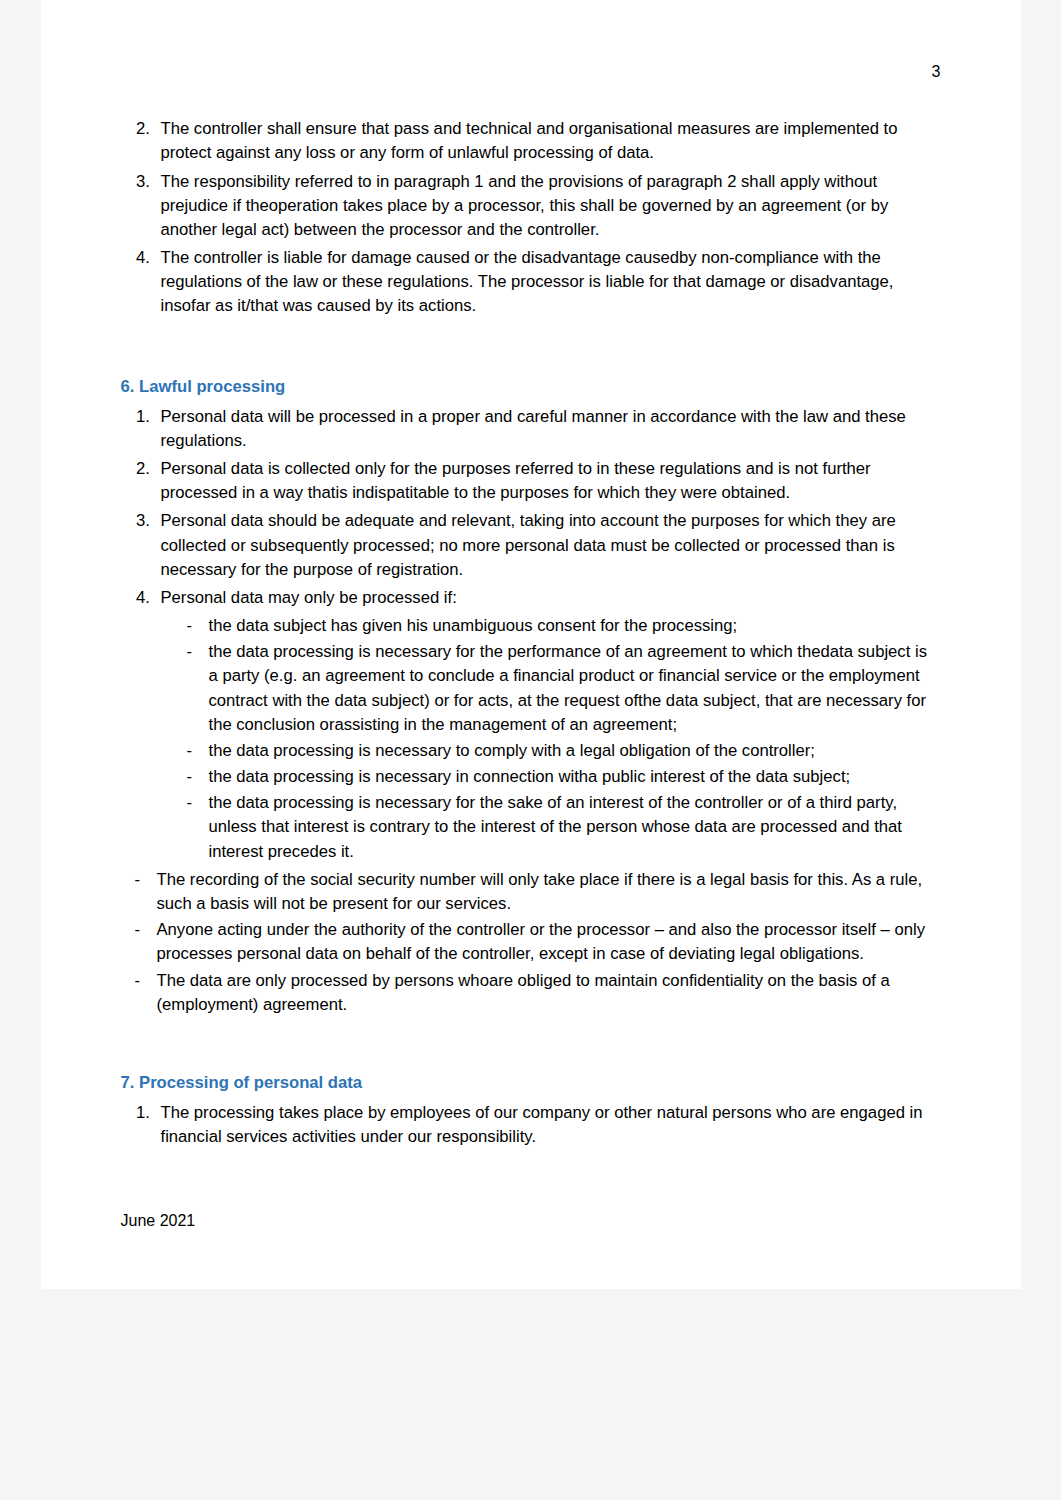3
The controller shall ensure that pass and technical and organisational measures are implemented to protect against any loss or any form of unlawful processing of data.
The responsibility referred to in paragraph 1 and the provisions of paragraph 2 shall apply without prejudice if theoperation takes place by a processor, this shall be governed by an agreement (or by another legal act) between the processor and the controller.
The controller is liable for damage caused or the disadvantage causedby non-compliance with the regulations of the law or these regulations. The processor is liable for that damage or disadvantage, insofar as it/that was caused by its actions.
6. Lawful processing
Personal data will be processed in a proper and careful manner in accordance with the law and these regulations.
Personal data is collected only for the purposes referred to in these regulations and is not further processed in a way thatis indispatitable to the purposes for which they were obtained.
Personal data should be adequate and relevant, taking into account the purposes for which they are collected or subsequently processed; no more personal data must be collected or processed than is necessary for the purpose of registration.
Personal data may only be processed if:
the data subject has given his unambiguous consent for the processing;
the data processing is necessary for the performance of an agreement to which thedata subject is a party (e.g. an agreement to conclude a financial product or financial service or the employment contract with the data subject) or for acts, at the request ofthe data subject, that are necessary for the conclusion orassisting in the management of an agreement;
the data processing is necessary to comply with a legal obligation of the controller;
the data processing is necessary in connection witha public interest of the data subject;
the data processing is necessary for the sake of an interest of the controller or of a third party, unless that interest is contrary to the interest of the person whose data are processed and that interest precedes it.
The recording of the social security number will only take place if there is a legal basis for this. As a rule, such a basis will not be present for our services.
Anyone acting under the authority of the controller or the processor – and also the processor itself – only processes personal data on behalf of the controller, except in case of deviating legal obligations.
The data are only processed by persons whoare obliged to maintain confidentiality on the basis of a (employment) agreement.
7. Processing of personal data
The processing takes place by employees of our company or other natural persons who are engaged in financial services activities under our responsibility.
June 2021